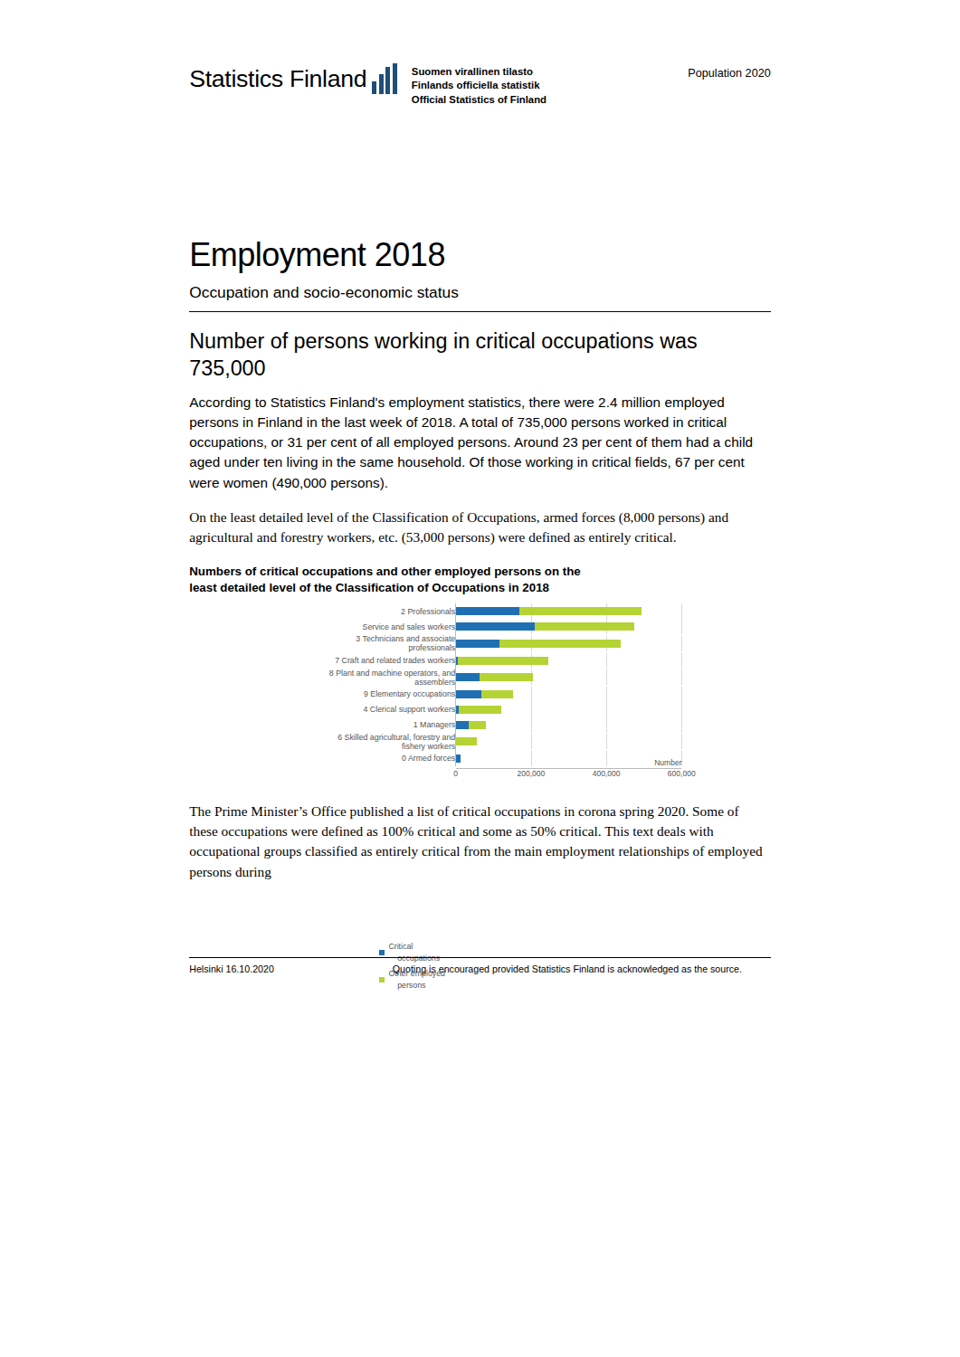Statistics Finland
Suomen virallinen tilasto
Finlands officiella statistik
Official Statistics of Finland
Population 2020
Employment 2018
Occupation and socio-economic status
Number of persons working in critical occupations was
735,000
According to Statistics Finland's employment statistics, there were 2.4 million employed persons in Finland in the last week of 2018. A total of 735,000 persons worked in critical occupations, or 31 per cent of all employed persons. Around 23 per cent of them had a child aged under ten living in the same household. Of those working in critical fields, 67 per cent were women (490,000 persons).
On the least detailed level of the Classification of Occupations, armed forces (8,000 persons) and agricultural and forestry workers, etc. (53,000 persons) were defined as entirely critical.
Numbers of critical occupations and other employed persons on the
least detailed level of the Classification of Occupations in 2018
| 2 Professionals | |
| Service and sales workers | |
| 3 Technicians and associate professionals | |
| 7 Craft and related trades workers | |
| 8 Plant and machine operators, and assemblers | |
| 9 Elementary occupations | |
| 4 Clerical support workers | |
| 1 Managers | |
| 6 Skilled agricultural, forestry and fishery workers | |
| 0 Armed forces | |
| | Number 0 200,000 400,000 600,000 |
Critical
occupations
Other employed
persons
The Prime Minister’s Office published a list of critical occupations in corona spring 2020. Some of these occupations were defined as 100% critical and some as 50% critical. This text deals with occupational groups classified as entirely critical from the main employment relationships of employed persons during
Helsinki 16.10.2020
Quoting is encouraged provided Statistics Finland is acknowledged as the source.